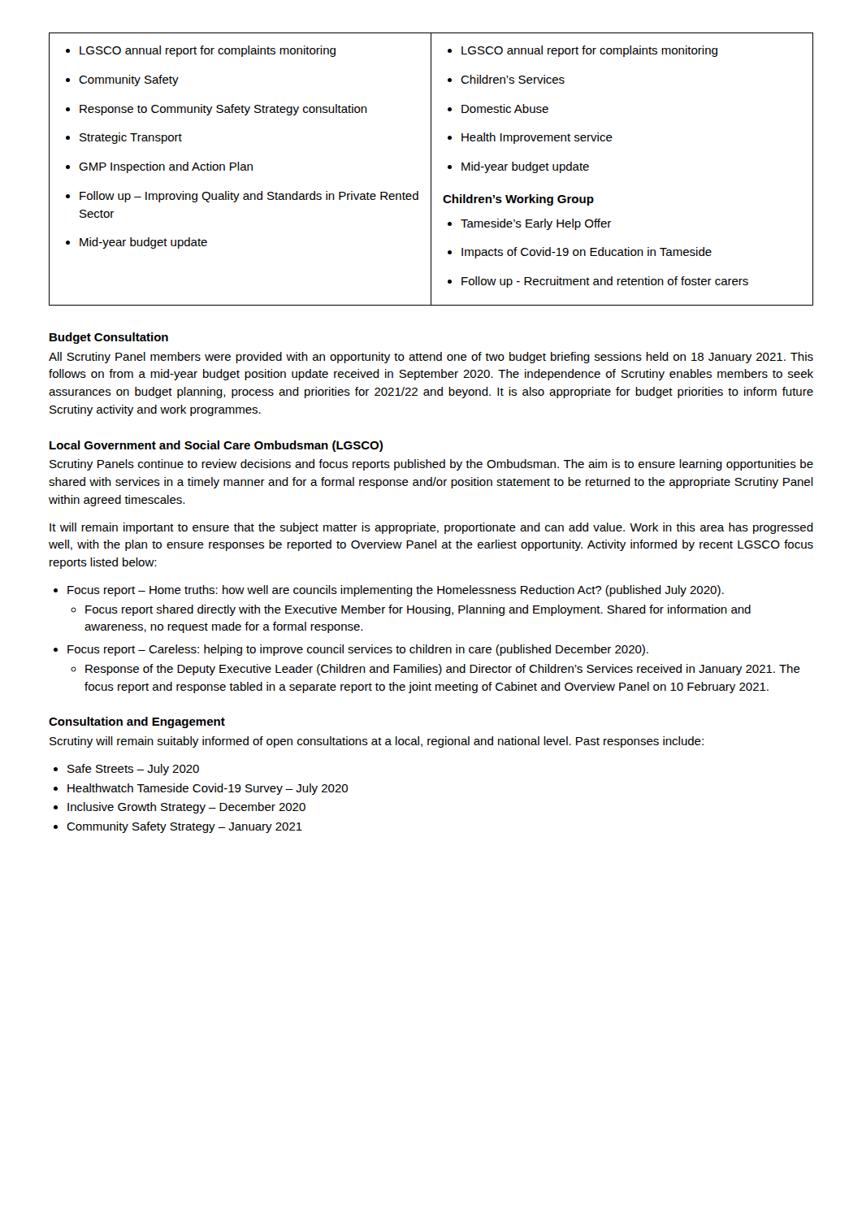| LGSCO annual report for complaints monitoring Community Safety Response to Community Safety Strategy consultation Strategic Transport GMP Inspection and Action Plan Follow up – Improving Quality and Standards in Private Rented Sector Mid-year budget update | LGSCO annual report for complaints monitoring Children’s Services Domestic Abuse Health Improvement service Mid-year budget update Children’s Working Group Tameside’s Early Help Offer Impacts of Covid-19 on Education in Tameside Follow up - Recruitment and retention of foster carers |
Budget Consultation
All Scrutiny Panel members were provided with an opportunity to attend one of two budget briefing sessions held on 18 January 2021. This follows on from a mid-year budget position update received in September 2020. The independence of Scrutiny enables members to seek assurances on budget planning, process and priorities for 2021/22 and beyond. It is also appropriate for budget priorities to inform future Scrutiny activity and work programmes.
Local Government and Social Care Ombudsman (LGSCO)
Scrutiny Panels continue to review decisions and focus reports published by the Ombudsman. The aim is to ensure learning opportunities be shared with services in a timely manner and for a formal response and/or position statement to be returned to the appropriate Scrutiny Panel within agreed timescales.
It will remain important to ensure that the subject matter is appropriate, proportionate and can add value. Work in this area has progressed well, with the plan to ensure responses be reported to Overview Panel at the earliest opportunity. Activity informed by recent LGSCO focus reports listed below:
Focus report – Home truths: how well are councils implementing the Homelessness Reduction Act? (published July 2020).
Focus report shared directly with the Executive Member for Housing, Planning and Employment. Shared for information and awareness, no request made for a formal response.
Focus report – Careless: helping to improve council services to children in care (published December 2020).
Response of the Deputy Executive Leader (Children and Families) and Director of Children’s Services received in January 2021. The focus report and response tabled in a separate report to the joint meeting of Cabinet and Overview Panel on 10 February 2021.
Consultation and Engagement
Scrutiny will remain suitably informed of open consultations at a local, regional and national level. Past responses include:
Safe Streets – July 2020
Healthwatch Tameside Covid-19 Survey – July 2020
Inclusive Growth Strategy – December 2020
Community Safety Strategy – January 2021